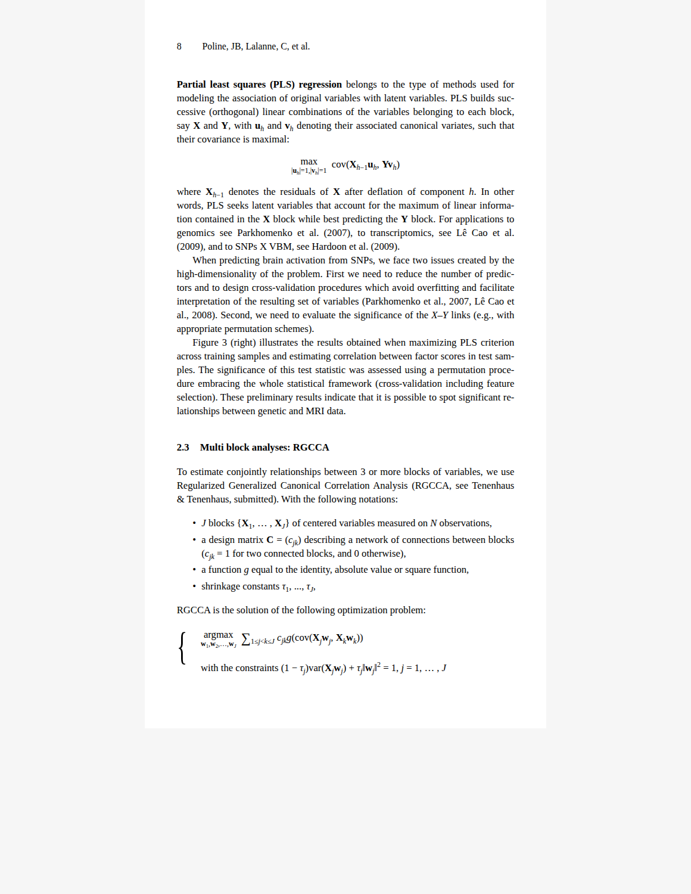8 Poline, JB, Lalanne, C, et al.
Partial least squares (PLS) regression belongs to the type of methods used for modeling the association of original variables with latent variables. PLS builds successive (orthogonal) linear combinations of the variables belonging to each block, say X and Y, with uh and vh denoting their associated canonical variates, such that their covariance is maximal:
max |uh|=1,|vh|=1 cov(Xh−1uh, Yvh)
where Xh−1 denotes the residuals of X after deflation of component h. In other words, PLS seeks latent variables that account for the maximum of linear information contained in the X block while best predicting the Y block. For applications to genomics see Parkhomenko et al. (2007), to transcriptomics, see Lê Cao et al. (2009), and to SNPs X VBM, see Hardoon et al. (2009).
When predicting brain activation from SNPs, we face two issues created by the high-dimensionality of the problem. First we need to reduce the number of predictors and to design cross-validation procedures which avoid overfitting and facilitate interpretation of the resulting set of variables (Parkhomenko et al., 2007, Lê Cao et al., 2008). Second, we need to evaluate the significance of the X–Y links (e.g., with appropriate permutation schemes).
Figure 3 (right) illustrates the results obtained when maximizing PLS criterion across training samples and estimating correlation between factor scores in test samples. The significance of this test statistic was assessed using a permutation procedure embracing the whole statistical framework (cross-validation including feature selection). These preliminary results indicate that it is possible to spot significant relationships between genetic and MRI data.
2.3 Multi block analyses: RGCCA
To estimate conjointly relationships between 3 or more blocks of variables, we use Regularized Generalized Canonical Correlation Analysis (RGCCA, see Tenenhaus & Tenenhaus, submitted). With the following notations:
J blocks {X1, … , XJ} of centered variables measured on N observations,
a design matrix C = (cjk) describing a network of connections between blocks (cjk = 1 for two connected blocks, and 0 otherwise),
a function g equal to the identity, absolute value or square function,
shrinkage constants τ1, ..., τJ,
RGCCA is the solution of the following optimization problem:
{
argmax w1,w2,…,wJ ∑1≤j<k≤J cjkg(cov(Xjwj, Xkwk))
with the constraints (1 − τj)var(Xjwj) + τj‖wj‖2 = 1, j = 1, … , J